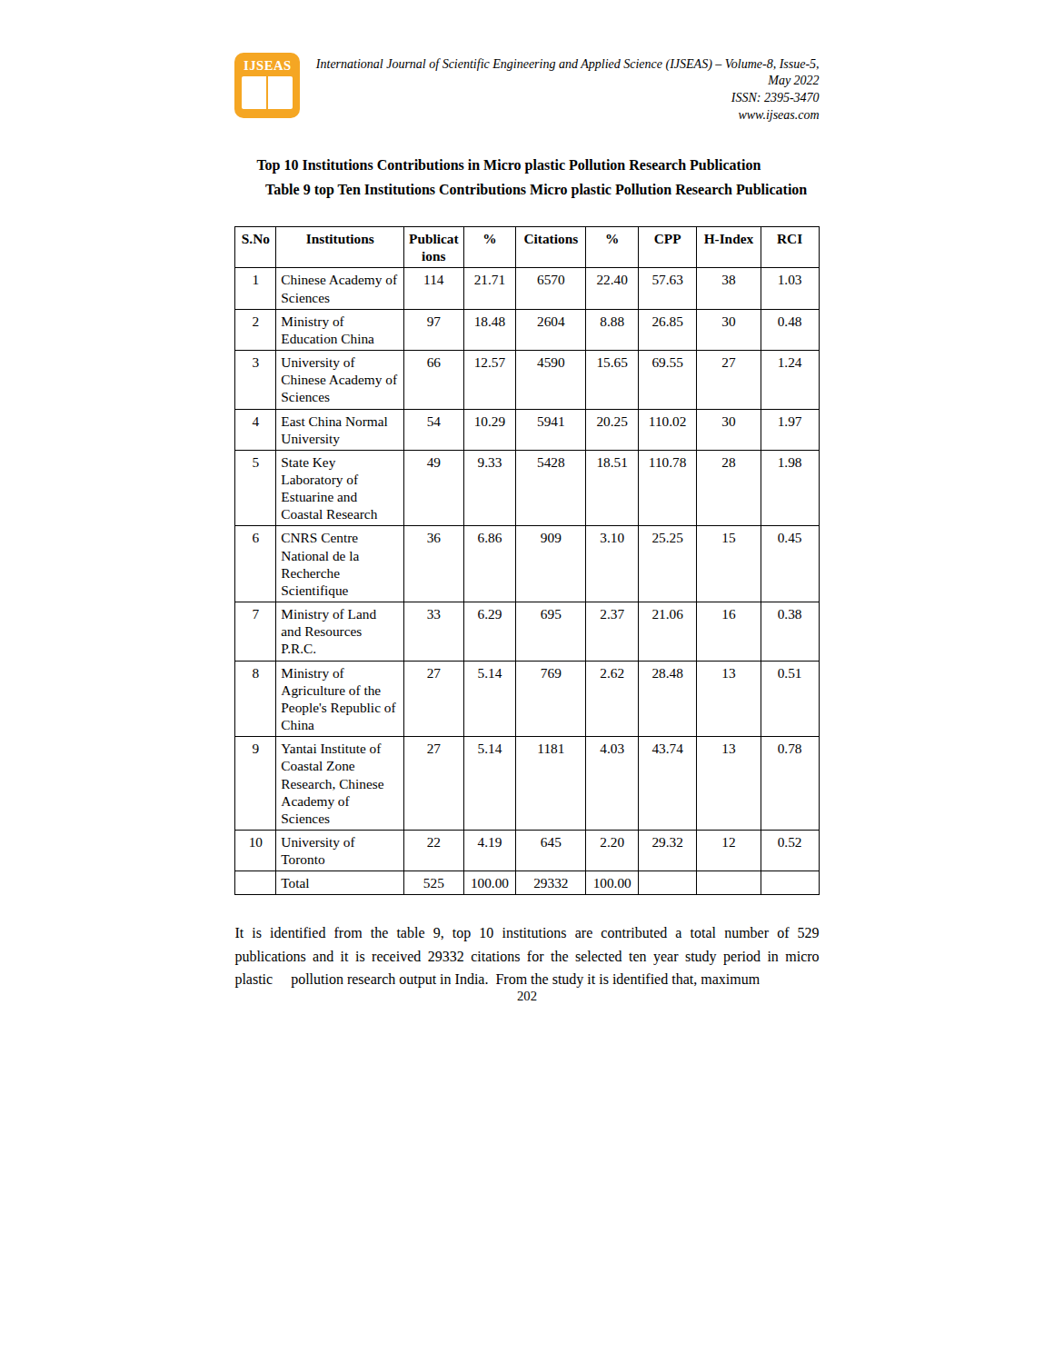IJSEAS
International Journal of Scientific Engineering and Applied Science (IJSEAS) – Volume-8, Issue-5, May 2022
ISSN: 2395-3470
www.ijseas.com
Top 10 Institutions Contributions in Micro plastic Pollution Research Publication
Table 9 top Ten Institutions Contributions Micro plastic Pollution Research Publication
| S.No | Institutions | Publicat ions | % | Citations | % | CPP | H-Index | RCI |
| --- | --- | --- | --- | --- | --- | --- | --- | --- |
| 1 | Chinese Academy of Sciences | 114 | 21.71 | 6570 | 22.40 | 57.63 | 38 | 1.03 |
| 2 | Ministry of Education China | 97 | 18.48 | 2604 | 8.88 | 26.85 | 30 | 0.48 |
| 3 | University of Chinese Academy of Sciences | 66 | 12.57 | 4590 | 15.65 | 69.55 | 27 | 1.24 |
| 4 | East China Normal University | 54 | 10.29 | 5941 | 20.25 | 110.02 | 30 | 1.97 |
| 5 | State Key Laboratory of Estuarine and Coastal Research | 49 | 9.33 | 5428 | 18.51 | 110.78 | 28 | 1.98 |
| 6 | CNRS Centre National de la Recherche Scientifique | 36 | 6.86 | 909 | 3.10 | 25.25 | 15 | 0.45 |
| 7 | Ministry of Land and Resources P.R.C. | 33 | 6.29 | 695 | 2.37 | 21.06 | 16 | 0.38 |
| 8 | Ministry of Agriculture of the People's Republic of China | 27 | 5.14 | 769 | 2.62 | 28.48 | 13 | 0.51 |
| 9 | Yantai Institute of Coastal Zone Research, Chinese Academy of Sciences | 27 | 5.14 | 1181 | 4.03 | 43.74 | 13 | 0.78 |
| 10 | University of Toronto | 22 | 4.19 | 645 | 2.20 | 29.32 | 12 | 0.52 |
| | Total | 525 | 100.00 | 29332 | 100.00 | | | |
It is identified from the table 9, top 10 institutions are contributed a total number of 529 publications and it is received 29332 citations for the selected ten year study period in micro plastic pollution research output in India. From the study it is identified that, maximum
202